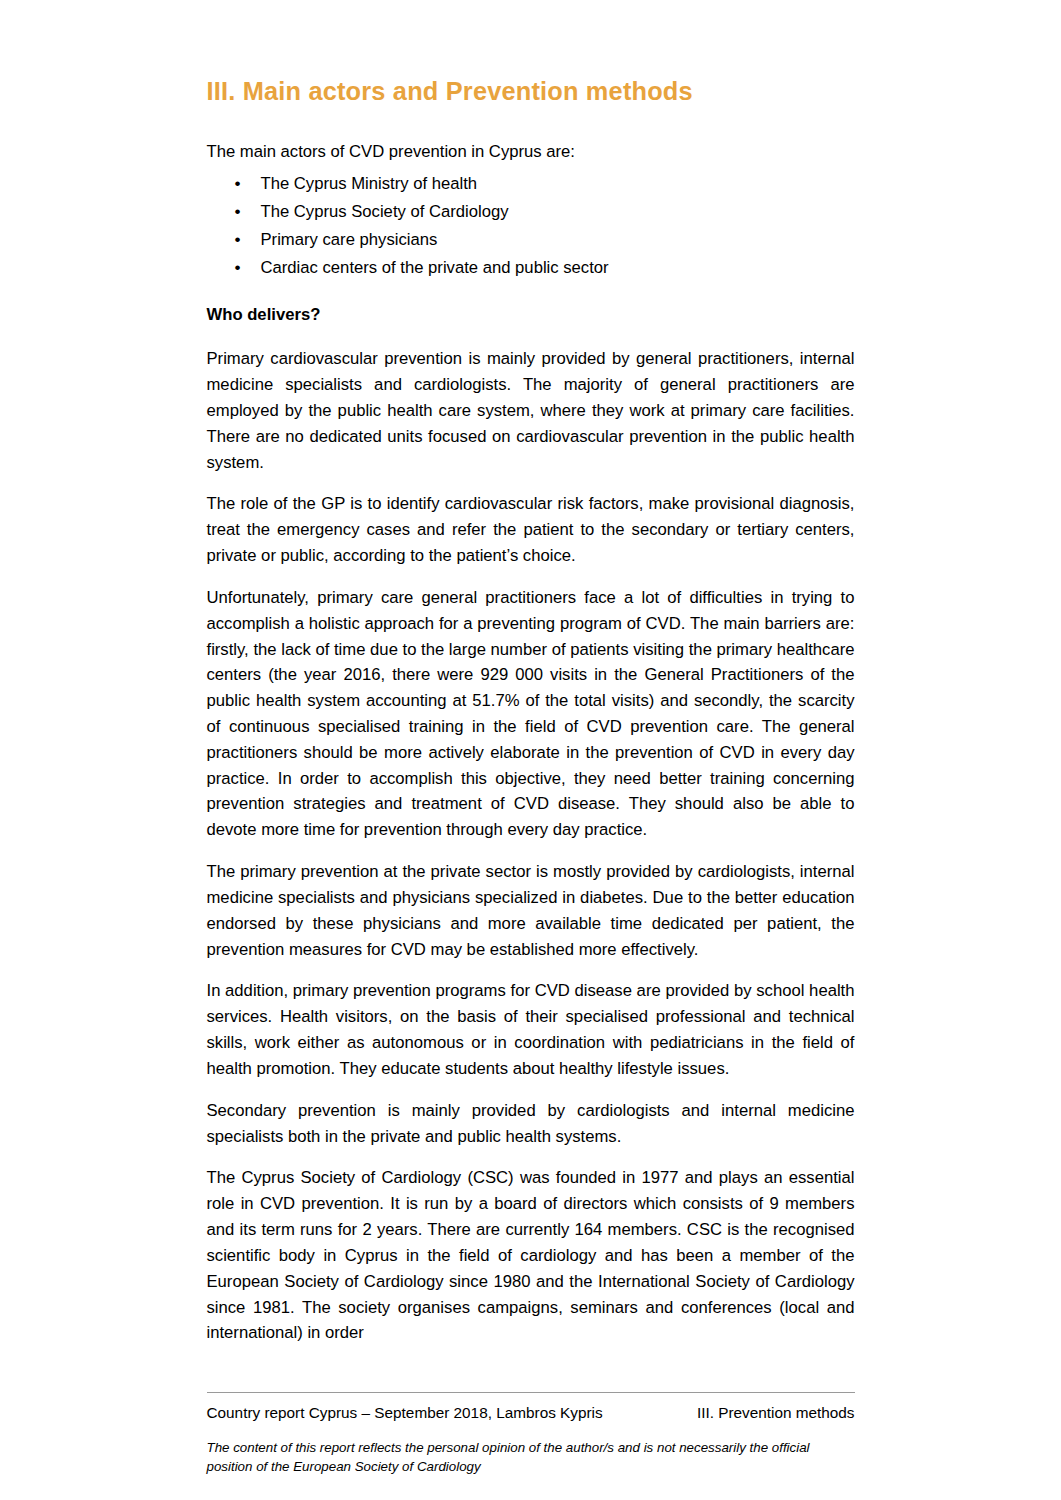III. Main actors and Prevention methods
The main actors of CVD prevention in Cyprus are:
The Cyprus Ministry of health
The Cyprus Society of Cardiology
Primary care physicians
Cardiac centers of the private and public sector
Who delivers?
Primary cardiovascular prevention is mainly provided by general practitioners, internal medicine specialists and cardiologists. The majority of general practitioners are employed by the public health care system, where they work at primary care facilities. There are no dedicated units focused on cardiovascular prevention in the public health system.
The role of the GP is to identify cardiovascular risk factors, make provisional diagnosis, treat the emergency cases and refer the patient to the secondary or tertiary centers, private or public, according to the patient’s choice.
Unfortunately, primary care general practitioners face a lot of difficulties in trying to accomplish a holistic approach for a preventing program of CVD. The main barriers are: firstly, the lack of time due to the large number of patients visiting the primary healthcare centers (the year 2016, there were 929 000 visits in the General Practitioners of the public health system accounting at 51.7% of the total visits) and secondly, the scarcity of continuous specialised training in the field of CVD prevention care. The general practitioners should be more actively elaborate in the prevention of CVD in every day practice. In order to accomplish this objective, they need better training concerning prevention strategies and treatment of CVD disease. They should also be able to devote more time for prevention through every day practice.
The primary prevention at the private sector is mostly provided by cardiologists, internal medicine specialists and physicians specialized in diabetes. Due to the better education endorsed by these physicians and more available time dedicated per patient, the prevention measures for CVD may be established more effectively.
In addition, primary prevention programs for CVD disease are provided by school health services. Health visitors, on the basis of their specialised professional and technical skills, work either as autonomous or in coordination with pediatricians in the field of health promotion. They educate students about healthy lifestyle issues.
Secondary prevention is mainly provided by cardiologists and internal medicine specialists both in the private and public health systems.
The Cyprus Society of Cardiology (CSC) was founded in 1977 and plays an essential role in CVD prevention. It is run by a board of directors which consists of 9 members and its term runs for 2 years. There are currently 164 members. CSC is the recognised scientific body in Cyprus in the field of cardiology and has been a member of the European Society of Cardiology since 1980 and the International Society of Cardiology since 1981. The society organises campaigns, seminars and conferences (local and international) in order
Country report Cyprus – September 2018, Lambros Kypris III. Prevention methods
The content of this report reflects the personal opinion of the author/s and is not necessarily the official position of the European Society of Cardiology